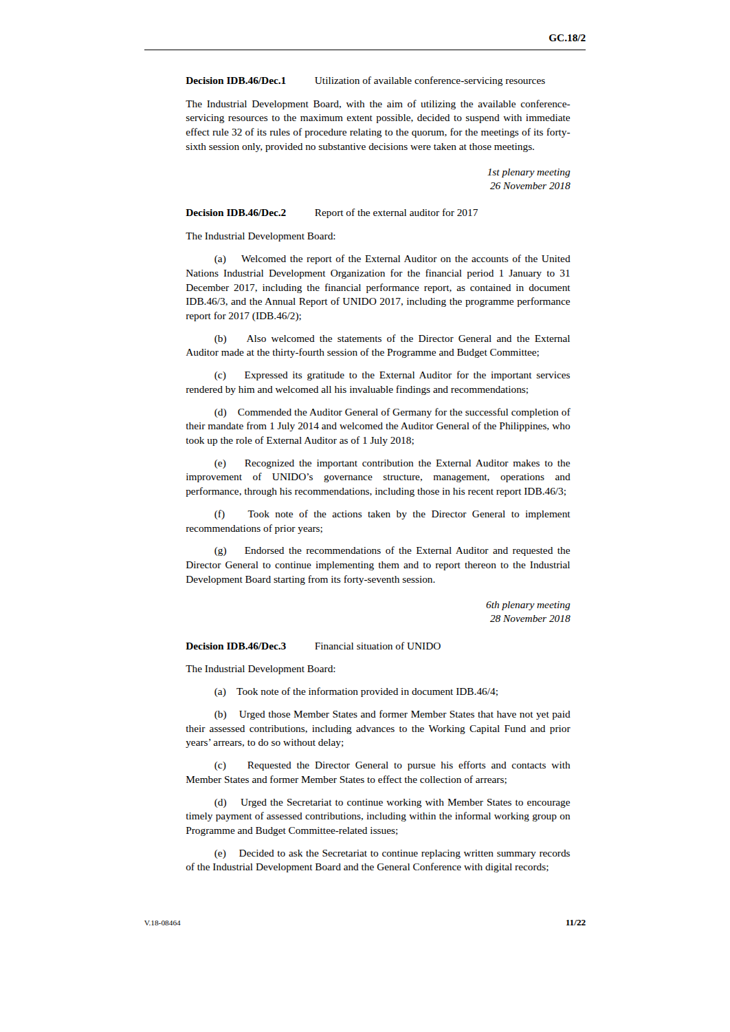GC.18/2
Decision IDB.46/Dec.1 Utilization of available conference-servicing resources
The Industrial Development Board, with the aim of utilizing the available conference-servicing resources to the maximum extent possible, decided to suspend with immediate effect rule 32 of its rules of procedure relating to the quorum, for the meetings of its forty-sixth session only, provided no substantive decisions were taken at those meetings.
1st plenary meeting
26 November 2018
Decision IDB.46/Dec.2 Report of the external auditor for 2017
The Industrial Development Board:
(a) Welcomed the report of the External Auditor on the accounts of the United Nations Industrial Development Organization for the financial period 1 January to 31 December 2017, including the financial performance report, as contained in document IDB.46/3, and the Annual Report of UNIDO 2017, including the programme performance report for 2017 (IDB.46/2);
(b) Also welcomed the statements of the Director General and the External Auditor made at the thirty-fourth session of the Programme and Budget Committee;
(c) Expressed its gratitude to the External Auditor for the important services rendered by him and welcomed all his invaluable findings and recommendations;
(d) Commended the Auditor General of Germany for the successful completion of their mandate from 1 July 2014 and welcomed the Auditor General of the Philippines, who took up the role of External Auditor as of 1 July 2018;
(e) Recognized the important contribution the External Auditor makes to the improvement of UNIDO’s governance structure, management, operations and performance, through his recommendations, including those in his recent report IDB.46/3;
(f) Took note of the actions taken by the Director General to implement recommendations of prior years;
(g) Endorsed the recommendations of the External Auditor and requested the Director General to continue implementing them and to report thereon to the Industrial Development Board starting from its forty-seventh session.
6th plenary meeting
28 November 2018
Decision IDB.46/Dec.3 Financial situation of UNIDO
The Industrial Development Board:
(a) Took note of the information provided in document IDB.46/4;
(b) Urged those Member States and former Member States that have not yet paid their assessed contributions, including advances to the Working Capital Fund and prior years’ arrears, to do so without delay;
(c) Requested the Director General to pursue his efforts and contacts with Member States and former Member States to effect the collection of arrears;
(d) Urged the Secretariat to continue working with Member States to encourage timely payment of assessed contributions, including within the informal working group on Programme and Budget Committee-related issues;
(e) Decided to ask the Secretariat to continue replacing written summary records of the Industrial Development Board and the General Conference with digital records;
V.18-08464
11/22